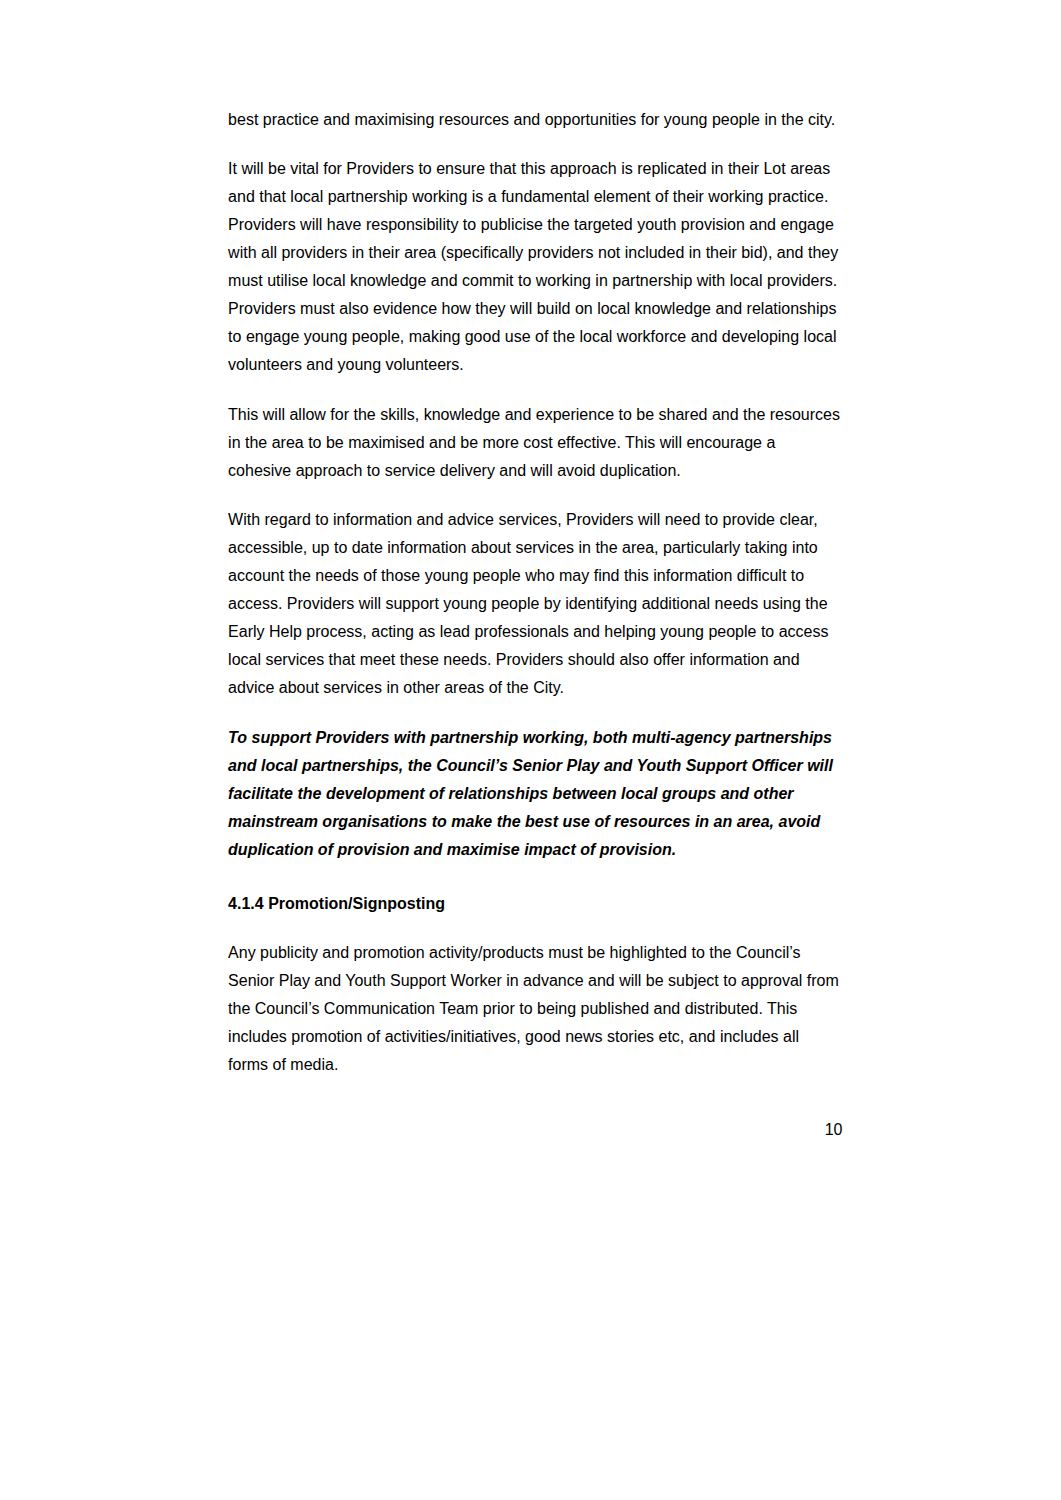best practice and maximising resources and opportunities for young people in the city.
It will be vital for Providers to ensure that this approach is replicated in their Lot areas and that local partnership working is a fundamental element of their working practice. Providers will have responsibility to publicise the targeted youth provision and engage with all providers in their area (specifically providers not included in their bid), and they must utilise local knowledge and commit to working in partnership with local providers. Providers must also evidence how they will build on local knowledge and relationships to engage young people, making good use of the local workforce and developing local volunteers and young volunteers.
This will allow for the skills, knowledge and experience to be shared and the resources in the area to be maximised and be more cost effective. This will encourage a cohesive approach to service delivery and will avoid duplication.
With regard to information and advice services, Providers will need to provide clear, accessible, up to date information about services in the area, particularly taking into account the needs of those young people who may find this information difficult to access. Providers will support young people by identifying additional needs using the Early Help process, acting as lead professionals and helping young people to access local services that meet these needs. Providers should also offer information and advice about services in other areas of the City.
To support Providers with partnership working, both multi-agency partnerships and local partnerships, the Council’s Senior Play and Youth Support Officer will facilitate the development of relationships between local groups and other mainstream organisations to make the best use of resources in an area, avoid duplication of provision and maximise impact of provision.
4.1.4 Promotion/Signposting
Any publicity and promotion activity/products must be highlighted to the Council’s Senior Play and Youth Support Worker in advance and will be subject to approval from the Council’s Communication Team prior to being published and distributed. This includes promotion of activities/initiatives, good news stories etc, and includes all forms of media.
10